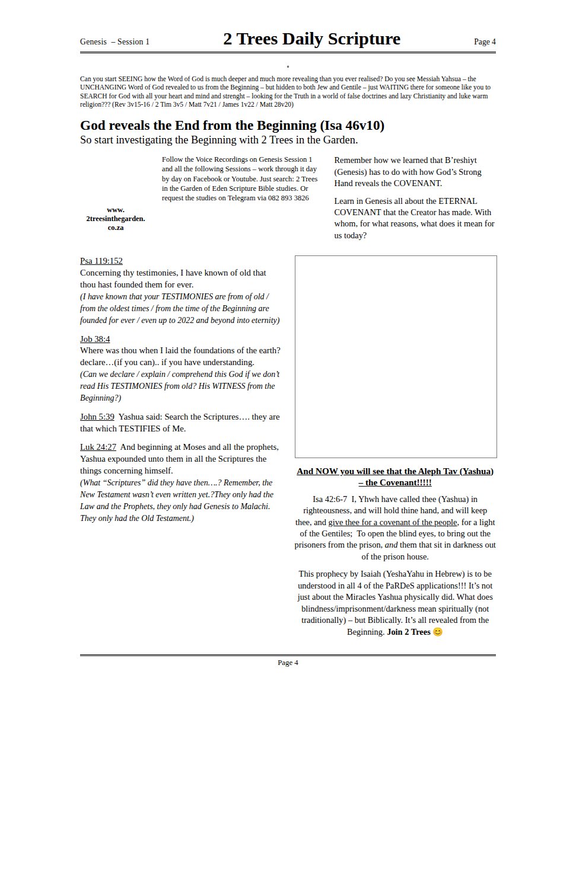Genesis – Session 1
2 Trees Daily Scripture
Page 4
Can you start SEEING how the Word of God is much deeper and much more revealing than you ever realised? Do you see Messiah Yahsua – the UNCHANGING Word of God revealed to us from the Beginning – but hidden to both Jew and Gentile – just WAITING there for someone like you to SEARCH for God with all your heart and mind and strenght – looking for the Truth in a world of false doctrines and lazy Christianity and luke warm religion??? (Rev 3v15-16 / 2 Tim 3v5 / Matt 7v21 / James 1v22 / Matt 28v20)
God reveals the End from the Beginning (Isa 46v10)
So start investigating the Beginning with 2 Trees in the Garden.
www.
2treesinthegarden.
co.za
Follow the Voice Recordings on Genesis Session 1 and all the following Sessions – work through it day by day on Facebook or Youtube. Just search: 2 Trees in the Garden of Eden Scripture Bible studies. Or request the studies on Telegram via 082 893 3826
Remember how we learned that B’reshiyt (Genesis) has to do with how God’s Strong Hand reveals the COVENANT.
Learn in Genesis all about the ETERNAL COVENANT that the Creator has made. With whom, for what reasons, what does it mean for us today?
Psa 119:152
Concerning thy testimonies, I have known of old that thou hast founded them for ever.
(I have known that your TESTIMONIES are from of old / from the oldest times / from the time of the Beginning are founded for ever / even up to 2022 and beyond into eternity)
Job 38:4
Where was thou when I laid the foundations of the earth?
declare…(if you can).. if you have understanding.
(Can we declare / explain / comprehend this God if we don’t read His TESTIMONIES from old? His WITNESS from the Beginning?)
John 5:39 Yashua said: Search the Scriptures…. they are that which TESTIFIES of Me.
Luk 24:27 And beginning at Moses and all the prophets, Yashua expounded unto them in all the Scriptures the things concerning himself.
(What “Scriptures” did they have then….? Remember, the New Testament wasn’t even written yet.?They only had the Law and the Prophets, they only had Genesis to Malachi. They only had the Old Testament.)
And NOW you will see that the Aleph Tav (Yashua) – the Covenant!!!!!
Isa 42:6-7 I, Yhwh have called thee (Yashua) in righteousness, and will hold thine hand, and will keep thee, and give thee for a covenant of the people, for a light of the Gentiles; To open the blind eyes, to bring out the prisoners from the prison, and them that sit in darkness out of the prison house.
This prophecy by Isaiah (YeshaYahu in Hebrew) is to be understood in all 4 of the PaRDeS applications!!! It’s not just about the Miracles Yashua physically did. What does blindness/imprisonment/darkness mean spiritually (not traditionally) – but Biblically. It’s all revealed from the Beginning. Join 2 Trees 😊
Page 4